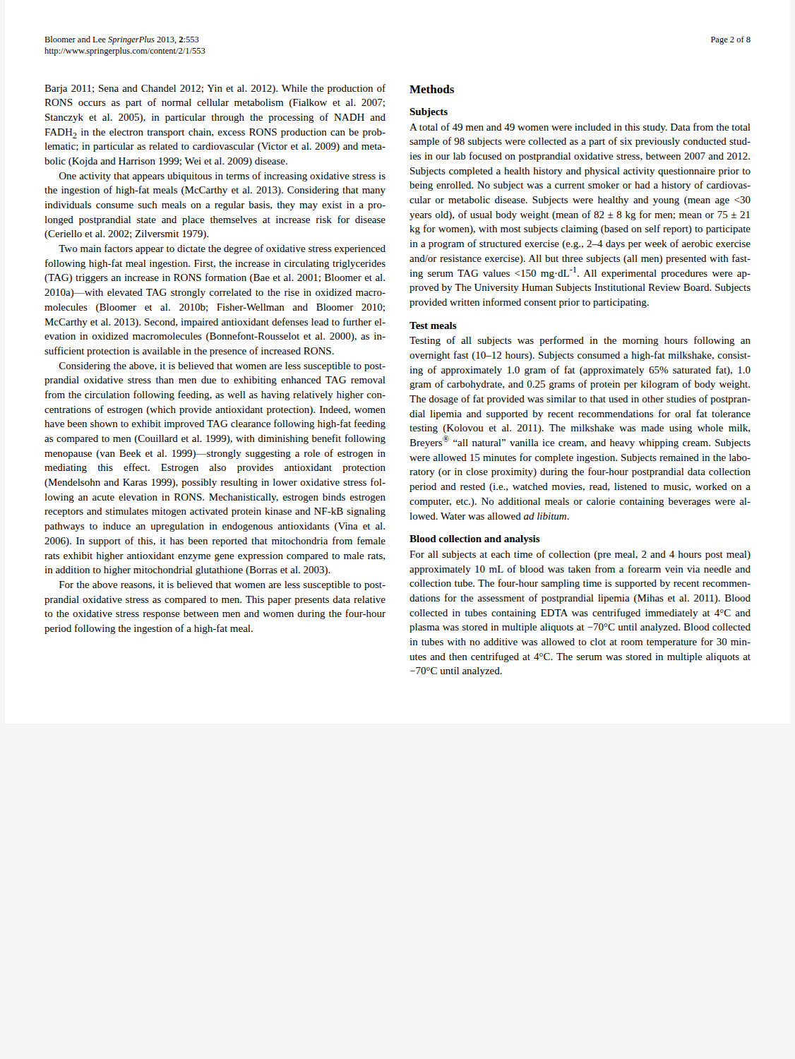Bloomer and Lee SpringerPlus 2013, 2:553
http://www.springerplus.com/content/2/1/553
Page 2 of 8
Barja 2011; Sena and Chandel 2012; Yin et al. 2012). While the production of RONS occurs as part of normal cellular metabolism (Fialkow et al. 2007; Stanczyk et al. 2005), in particular through the processing of NADH and FADH2 in the electron transport chain, excess RONS production can be problematic; in particular as related to cardiovascular (Victor et al. 2009) and metabolic (Kojda and Harrison 1999; Wei et al. 2009) disease.
One activity that appears ubiquitous in terms of increasing oxidative stress is the ingestion of high-fat meals (McCarthy et al. 2013). Considering that many individuals consume such meals on a regular basis, they may exist in a prolonged postprandial state and place themselves at increase risk for disease (Ceriello et al. 2002; Zilversmit 1979).
Two main factors appear to dictate the degree of oxidative stress experienced following high-fat meal ingestion. First, the increase in circulating triglycerides (TAG) triggers an increase in RONS formation (Bae et al. 2001; Bloomer et al. 2010a)—with elevated TAG strongly correlated to the rise in oxidized macromolecules (Bloomer et al. 2010b; Fisher-Wellman and Bloomer 2010; McCarthy et al. 2013). Second, impaired antioxidant defenses lead to further elevation in oxidized macromolecules (Bonnefont-Rousselot et al. 2000), as insufficient protection is available in the presence of increased RONS.
Considering the above, it is believed that women are less susceptible to postprandial oxidative stress than men due to exhibiting enhanced TAG removal from the circulation following feeding, as well as having relatively higher concentrations of estrogen (which provide antioxidant protection). Indeed, women have been shown to exhibit improved TAG clearance following high-fat feeding as compared to men (Couillard et al. 1999), with diminishing benefit following menopause (van Beek et al. 1999)—strongly suggesting a role of estrogen in mediating this effect. Estrogen also provides antioxidant protection (Mendelsohn and Karas 1999), possibly resulting in lower oxidative stress following an acute elevation in RONS. Mechanistically, estrogen binds estrogen receptors and stimulates mitogen activated protein kinase and NF-kB signaling pathways to induce an upregulation in endogenous antioxidants (Vina et al. 2006). In support of this, it has been reported that mitochondria from female rats exhibit higher antioxidant enzyme gene expression compared to male rats, in addition to higher mitochondrial glutathione (Borras et al. 2003).
For the above reasons, it is believed that women are less susceptible to postprandial oxidative stress as compared to men. This paper presents data relative to the oxidative stress response between men and women during the four-hour period following the ingestion of a high-fat meal.
Methods
Subjects
A total of 49 men and 49 women were included in this study. Data from the total sample of 98 subjects were collected as a part of six previously conducted studies in our lab focused on postprandial oxidative stress, between 2007 and 2012. Subjects completed a health history and physical activity questionnaire prior to being enrolled. No subject was a current smoker or had a history of cardiovascular or metabolic disease. Subjects were healthy and young (mean age <30 years old), of usual body weight (mean of 82 ± 8 kg for men; mean or 75 ± 21 kg for women), with most subjects claiming (based on self report) to participate in a program of structured exercise (e.g., 2–4 days per week of aerobic exercise and/or resistance exercise). All but three subjects (all men) presented with fasting serum TAG values <150 mg·dL-1. All experimental procedures were approved by The University Human Subjects Institutional Review Board. Subjects provided written informed consent prior to participating.
Test meals
Testing of all subjects was performed in the morning hours following an overnight fast (10–12 hours). Subjects consumed a high-fat milkshake, consisting of approximately 1.0 gram of fat (approximately 65% saturated fat), 1.0 gram of carbohydrate, and 0.25 grams of protein per kilogram of body weight. The dosage of fat provided was similar to that used in other studies of postprandial lipemia and supported by recent recommendations for oral fat tolerance testing (Kolovou et al. 2011). The milkshake was made using whole milk, Breyers® “all natural” vanilla ice cream, and heavy whipping cream. Subjects were allowed 15 minutes for complete ingestion. Subjects remained in the laboratory (or in close proximity) during the four-hour postprandial data collection period and rested (i.e., watched movies, read, listened to music, worked on a computer, etc.). No additional meals or calorie containing beverages were allowed. Water was allowed ad libitum.
Blood collection and analysis
For all subjects at each time of collection (pre meal, 2 and 4 hours post meal) approximately 10 mL of blood was taken from a forearm vein via needle and collection tube. The four-hour sampling time is supported by recent recommendations for the assessment of postprandial lipemia (Mihas et al. 2011). Blood collected in tubes containing EDTA was centrifuged immediately at 4°C and plasma was stored in multiple aliquots at −70°C until analyzed. Blood collected in tubes with no additive was allowed to clot at room temperature for 30 minutes and then centrifuged at 4°C. The serum was stored in multiple aliquots at −70°C until analyzed.